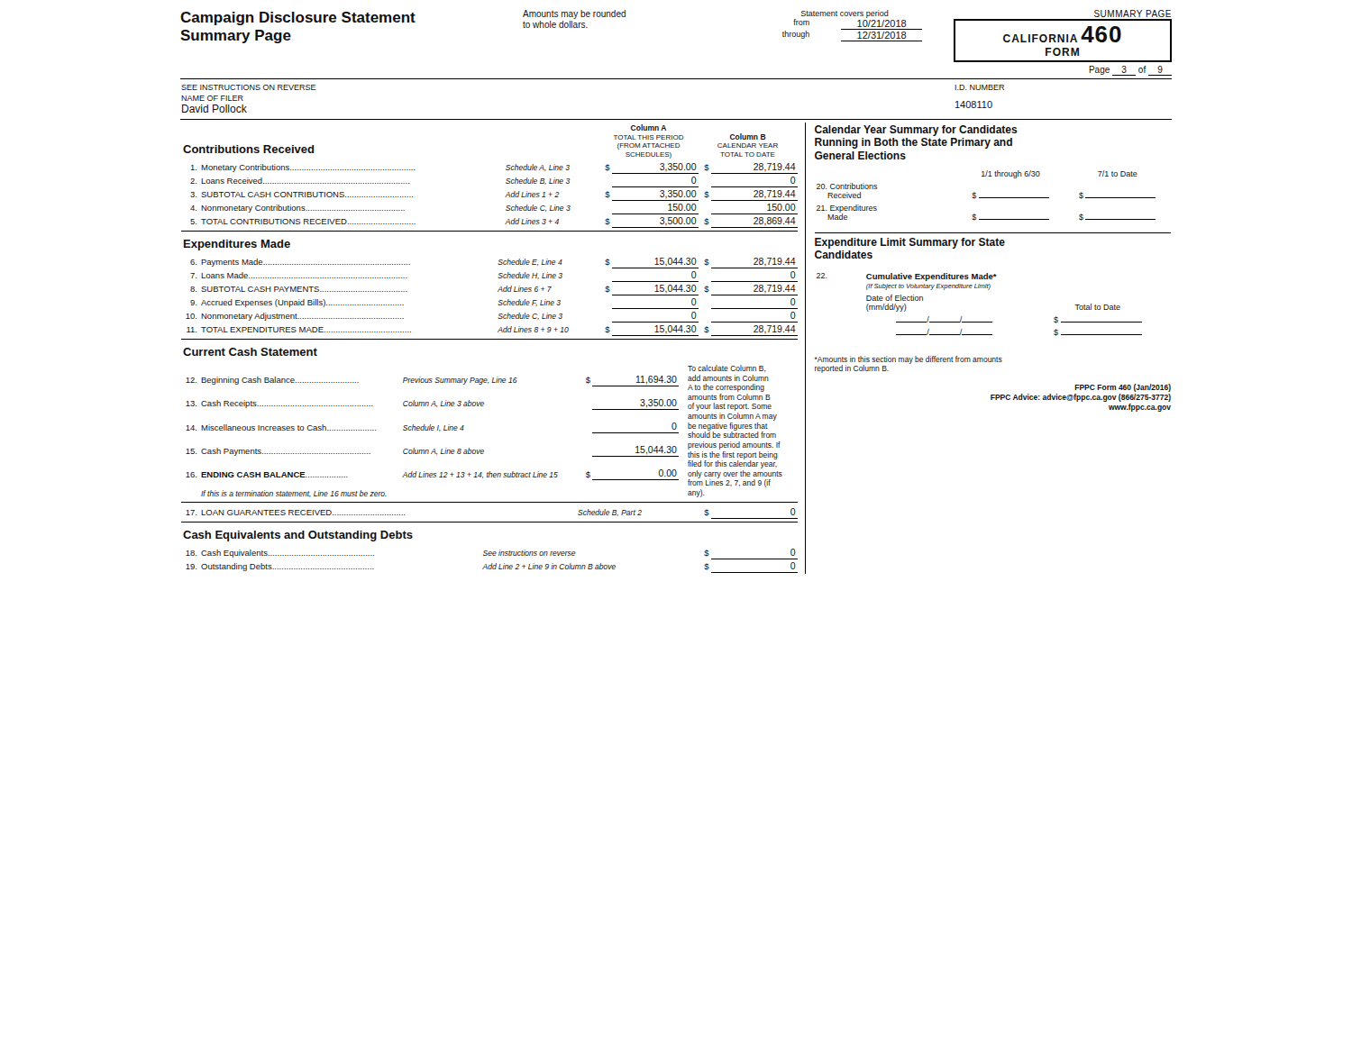| Campaign Disclosure Statement Summary Page | Amounts may be rounded to whole dollars. | Statement covers period / from / 10/21/2018 / / through / 12/31/2018 / | SUMMARY PAGE CALIFORNIA 460 FORM Page 3 of 9 |
| SEE INSTRUCTIONS ON REVERSE | I.D. NUMBER |
| NAME OF FILER David Pollock | 1408110 |
| / Contributions Received / Column A TOTAL THIS PERIOD (FROM ATTACHED SCHEDULES) / Column B CALENDAR YEAR TOTAL TO DATE / / 1. / Monetary Contributions ..................................................... / Schedule A, Line 3 / $ / 3,350.00 / $ / 28,719.44 / / 2. / Loans Received .............................................................. / Schedule B, Line 3 / / 0 / / 0 / / 3. / SUBTOTAL CASH CONTRIBUTIONS ............................. / Add Lines 1 + 2 / $ / 3,350.00 / $ / 28,719.44 / / 4. / Nonmonetary Contributions .......................................... / Schedule C, Line 3 / / 150.00 / / 150.00 / / 5. / TOTAL CONTRIBUTIONS RECEIVED ............................. / Add Lines 3 + 4 / $ / 3,500.00 / $ / 28,869.44 / / Expenditures Made / / 6. / Payments Made .............................................................. / Schedule E, Line 4 / $ / 15,044.30 / $ / 28,719.44 / / 7. / Loans Made ................................................................... / Schedule H, Line 3 / / 0 / / 0 / / 8. / SUBTOTAL CASH PAYMENTS ..................................... / Add Lines 6 + 7 / $ / 15,044.30 / $ / 28,719.44 / / 9. / Accrued Expenses (Unpaid Bills) ................................. / Schedule F, Line 3 / / 0 / / 0 / / 10. / Nonmonetary Adjustment ............................................. / Schedule C, Line 3 / / 0 / / 0 / / 11. / TOTAL EXPENDITURES MADE ..................................... / Add Lines 8 + 9 + 10 / $ / 15,044.30 / $ / 28,719.44 / / Current Cash Statement / / 12. / Beginning Cash Balance ........................... / Previous Summary Page, Line 16 / $ / 11,694.30 / To calculate Column B, add amounts in Column A to the corresponding amounts from Column B of your last report. Some amounts in Column A may be negative figures that should be subtracted from previous period amounts. If this is the first report being filed for this calendar year, only carry over the amounts from Lines 2, 7, and 9 (if any). / / 13. / Cash Receipts ................................................. / Column A, Line 3 above / / 3,350.00 / / 14. / Miscellaneous Increases to Cash ..................... / Schedule I, Line 4 / / 0 / / 15. / Cash Payments .............................................. / Column A, Line 8 above / / 15,044.30 / / 16. / ENDING CASH BALANCE .................. / Add Lines 12 + 13 + 14, then subtract Line 15 / $ / 0.00 / / / If this is a termination statement, Line 16 must be zero. / / / / 17. / LOAN GUARANTEES RECEIVED ............................... / Schedule B, Part 2 / $ / 0 / / Cash Equivalents and Outstanding Debts / / 18. / Cash Equivalents ............................................. / See instructions on reverse / $ / 0 / / 19. / Outstanding Debts ........................................... / Add Line 2 + Line 9 in Column B above / $ / 0 / | Calendar Year Summary for Candidates Running in Both the State Primary and General Elections / / 1/1 through 6/30 / 7/1 to Date / / 20. Contributions Received / $ / $ / / 21. Expenditures Made / $ / $ / Expenditure Limit Summary for State Candidates / 22. / Cumulative Expenditures Made* (If Subject to Voluntary Expenditure Limit) / / / Date of Election (mm/dd/yy) / Total to Date / / / / / / $ / / / / / / $ / *Amounts in this section may be different from amounts reported in Column B. FPPC Form 460 (Jan/2016) FPPC Advice: advice@fppc.ca.gov (866/275-3772) www.fppc.ca.gov |